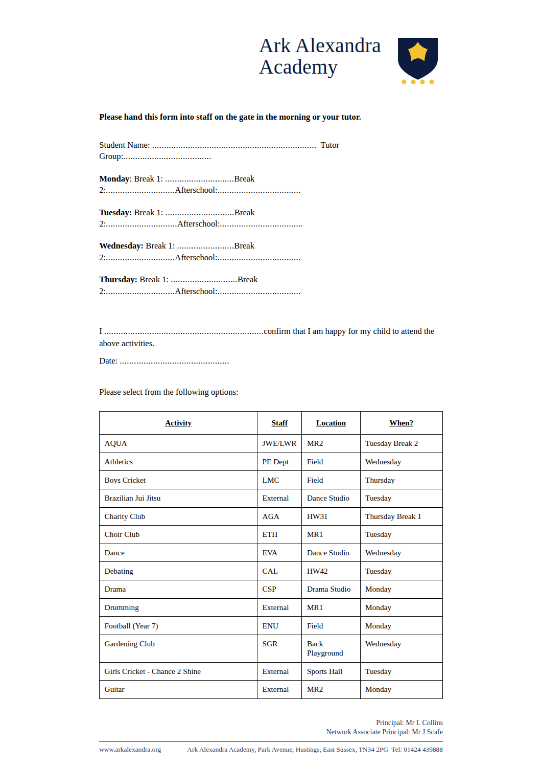Ark Alexandra
Academy
Please hand this form into staff on the gate in the morning or your tutor.
Student Name: ..................................................................... Tutor Group:.....................................
Monday: Break 1: ............................. Break 2:............................. Afterschool:...................................
Tuesday: Break 1: ............................. Break 2:.............................. Afterschool:...................................
Wednesday: Break 1: ........................ Break 2:............................. Afterschool:...................................
Thursday: Break 1: ............................ Break 2:............................. Afterschool:...................................
I ................................................................... confirm that I am happy for my child to attend the above activities.
Date: ..............................................
Please select from the following options:
| Activity | Staff | Location | When? |
| --- | --- | --- | --- |
| AQUA | JWE/LWR | MR2 | Tuesday Break 2 |
| Athletics | PE Dept | Field | Wednesday |
| Boys Cricket | LMC | Field | Thursday |
| Brazilian Jui Jitsu | External | Dance Studio | Tuesday |
| Charity Club | AGA | HW31 | Thursday Break 1 |
| Choir Club | ETH | MR1 | Tuesday |
| Dance | EVA | Dance Studio | Wednesday |
| Debating | CAL | HW42 | Tuesday |
| Drama | CSP | Drama Studio | Monday |
| Drumming | External | MR1 | Monday |
| Football (Year 7) | ENU | Field | Monday |
| Gardening Club | SGR | Back Playground | Wednesday |
| Girls Cricket - Chance 2 Shine | External | Sports Hall | Tuesday |
| Guitar | External | MR2 | Monday |
Principal: Mr L Collins
Network Associate Principal: Mr J Scafe
www.arkalexandra.org Ark Alexandra Academy, Park Avenue, Hastings, East Sussex, TN34 2PG Tel: 01424 439888